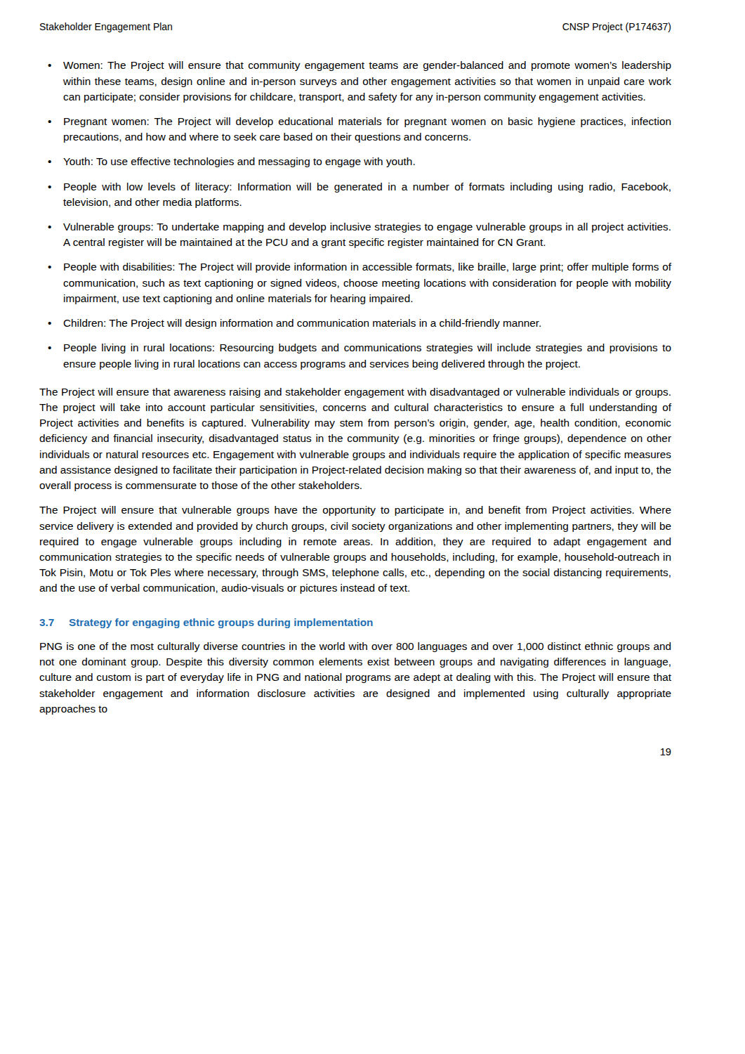Stakeholder Engagement Plan
CNSP Project (P174637)
Women: The Project will ensure that community engagement teams are gender-balanced and promote women’s leadership within these teams, design online and in-person surveys and other engagement activities so that women in unpaid care work can participate; consider provisions for childcare, transport, and safety for any in-person community engagement activities.
Pregnant women: The Project will develop educational materials for pregnant women on basic hygiene practices, infection precautions, and how and where to seek care based on their questions and concerns.
Youth: To use effective technologies and messaging to engage with youth.
People with low levels of literacy: Information will be generated in a number of formats including using radio, Facebook, television, and other media platforms.
Vulnerable groups: To undertake mapping and develop inclusive strategies to engage vulnerable groups in all project activities. A central register will be maintained at the PCU and a grant specific register maintained for CN Grant.
People with disabilities: The Project will provide information in accessible formats, like braille, large print; offer multiple forms of communication, such as text captioning or signed videos, choose meeting locations with consideration for people with mobility impairment, use text captioning and online materials for hearing impaired.
Children: The Project will design information and communication materials in a child-friendly manner.
People living in rural locations: Resourcing budgets and communications strategies will include strategies and provisions to ensure people living in rural locations can access programs and services being delivered through the project.
The Project will ensure that awareness raising and stakeholder engagement with disadvantaged or vulnerable individuals or groups. The project will take into account particular sensitivities, concerns and cultural characteristics to ensure a full understanding of Project activities and benefits is captured. Vulnerability may stem from person’s origin, gender, age, health condition, economic deficiency and financial insecurity, disadvantaged status in the community (e.g. minorities or fringe groups), dependence on other individuals or natural resources etc. Engagement with vulnerable groups and individuals require the application of specific measures and assistance designed to facilitate their participation in Project-related decision making so that their awareness of, and input to, the overall process is commensurate to those of the other stakeholders.
The Project will ensure that vulnerable groups have the opportunity to participate in, and benefit from Project activities. Where service delivery is extended and provided by church groups, civil society organizations and other implementing partners, they will be required to engage vulnerable groups including in remote areas. In addition, they are required to adapt engagement and communication strategies to the specific needs of vulnerable groups and households, including, for example, household-outreach in Tok Pisin, Motu or Tok Ples where necessary, through SMS, telephone calls, etc., depending on the social distancing requirements, and the use of verbal communication, audio-visuals or pictures instead of text.
3.7 Strategy for engaging ethnic groups during implementation
PNG is one of the most culturally diverse countries in the world with over 800 languages and over 1,000 distinct ethnic groups and not one dominant group. Despite this diversity common elements exist between groups and navigating differences in language, culture and custom is part of everyday life in PNG and national programs are adept at dealing with this. The Project will ensure that stakeholder engagement and information disclosure activities are designed and implemented using culturally appropriate approaches to
19